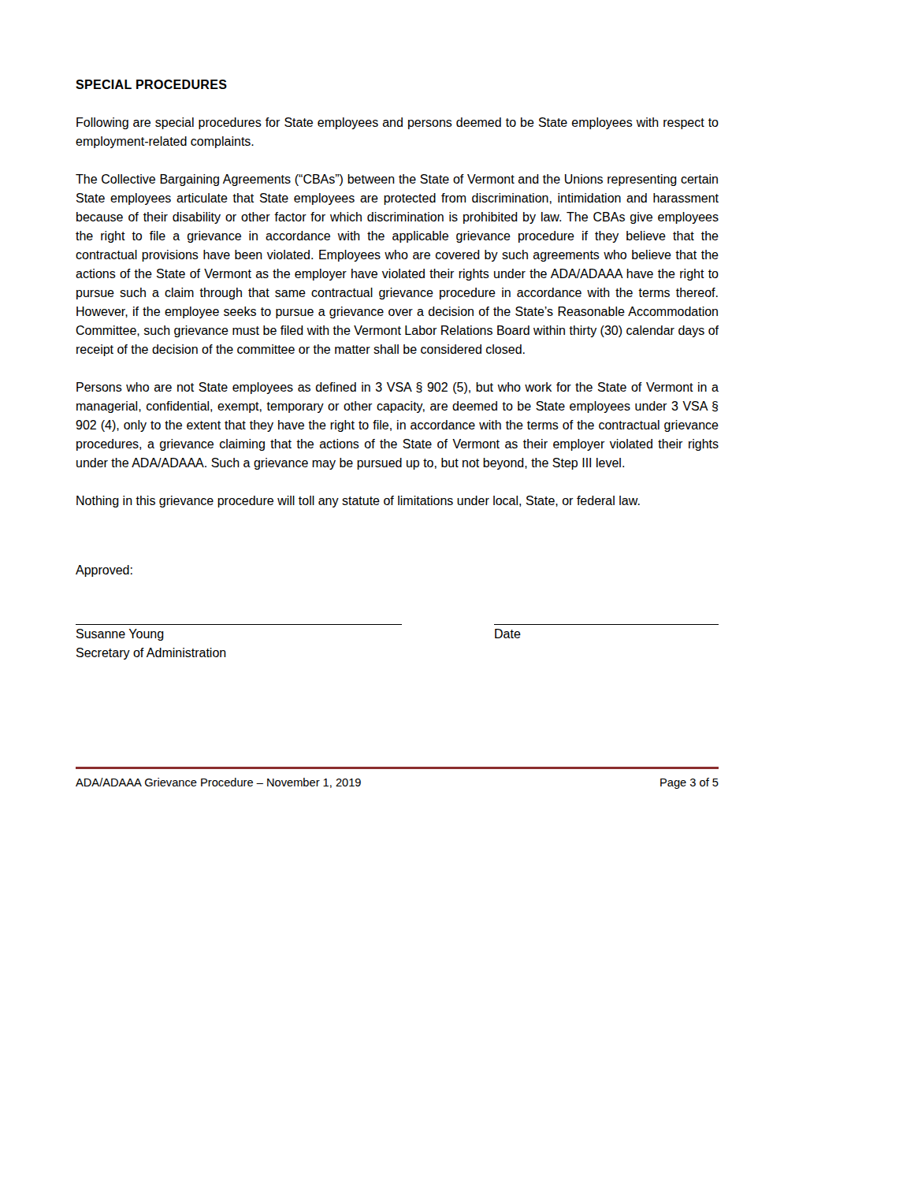SPECIAL PROCEDURES
Following are special procedures for State employees and persons deemed to be State employees with respect to employment-related complaints.
The Collective Bargaining Agreements (“CBAs”) between the State of Vermont and the Unions representing certain State employees articulate that State employees are protected from discrimination, intimidation and harassment because of their disability or other factor for which discrimination is prohibited by law. The CBAs give employees the right to file a grievance in accordance with the applicable grievance procedure if they believe that the contractual provisions have been violated. Employees who are covered by such agreements who believe that the actions of the State of Vermont as the employer have violated their rights under the ADA/ADAAA have the right to pursue such a claim through that same contractual grievance procedure in accordance with the terms thereof. However, if the employee seeks to pursue a grievance over a decision of the State’s Reasonable Accommodation Committee, such grievance must be filed with the Vermont Labor Relations Board within thirty (30) calendar days of receipt of the decision of the committee or the matter shall be considered closed.
Persons who are not State employees as defined in 3 VSA § 902 (5), but who work for the State of Vermont in a managerial, confidential, exempt, temporary or other capacity, are deemed to be State employees under 3 VSA § 902 (4), only to the extent that they have the right to file, in accordance with the terms of the contractual grievance procedures, a grievance claiming that the actions of the State of Vermont as their employer violated their rights under the ADA/ADAAA. Such a grievance may be pursued up to, but not beyond, the Step III level.
Nothing in this grievance procedure will toll any statute of limitations under local, State, or federal law.
Approved:
| Susanne Young Secretary of Administration | | Date |
ADA/ADAAA Grievance Procedure – November 1, 2019 Page 3 of 5